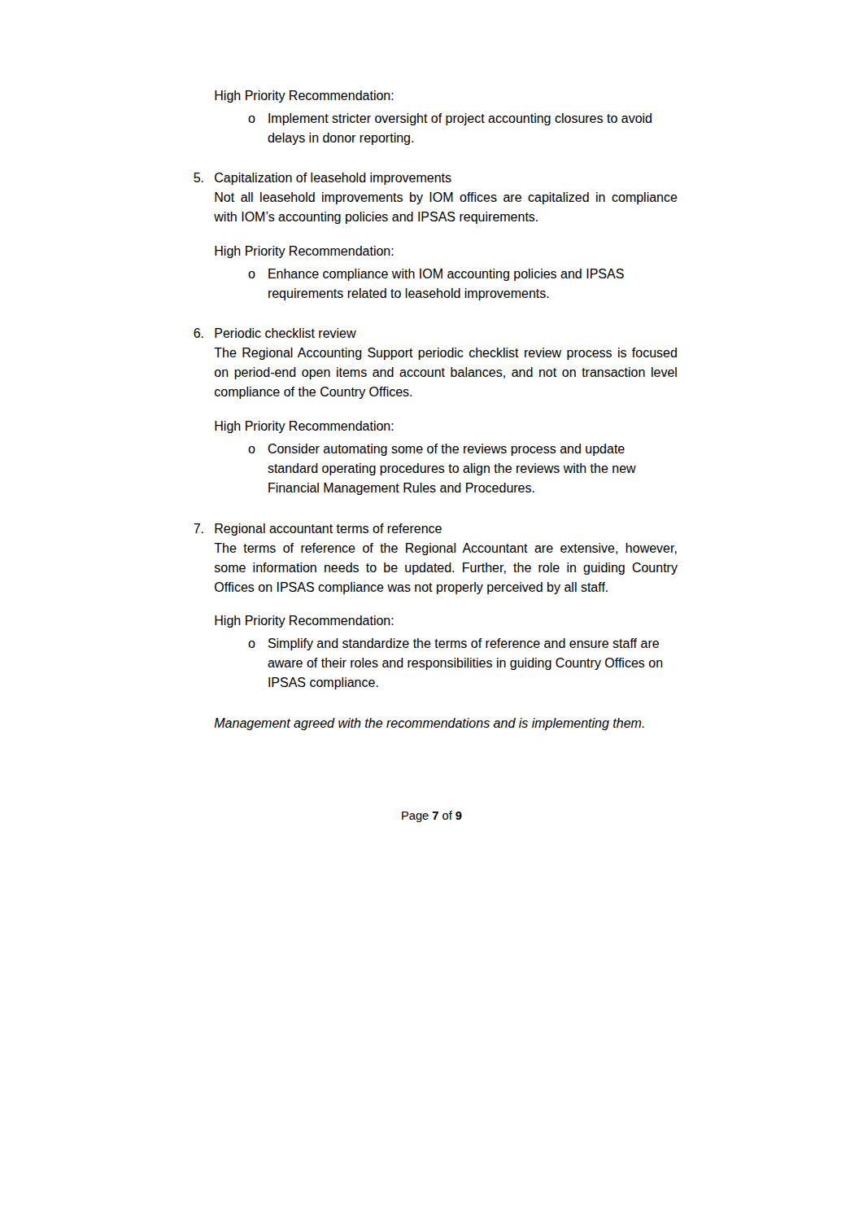High Priority Recommendation:
Implement stricter oversight of project accounting closures to avoid delays in donor reporting.
Capitalization of leasehold improvements
Not all leasehold improvements by IOM offices are capitalized in compliance with IOM’s accounting policies and IPSAS requirements.
High Priority Recommendation:
Enhance compliance with IOM accounting policies and IPSAS requirements related to leasehold improvements.
Periodic checklist review
The Regional Accounting Support periodic checklist review process is focused on period-end open items and account balances, and not on transaction level compliance of the Country Offices.
High Priority Recommendation:
Consider automating some of the reviews process and update standard operating procedures to align the reviews with the new Financial Management Rules and Procedures.
Regional accountant terms of reference
The terms of reference of the Regional Accountant are extensive, however, some information needs to be updated. Further, the role in guiding Country Offices on IPSAS compliance was not properly perceived by all staff.
High Priority Recommendation:
Simplify and standardize the terms of reference and ensure staff are aware of their roles and responsibilities in guiding Country Offices on IPSAS compliance.
Management agreed with the recommendations and is implementing them.
Page 7 of 9